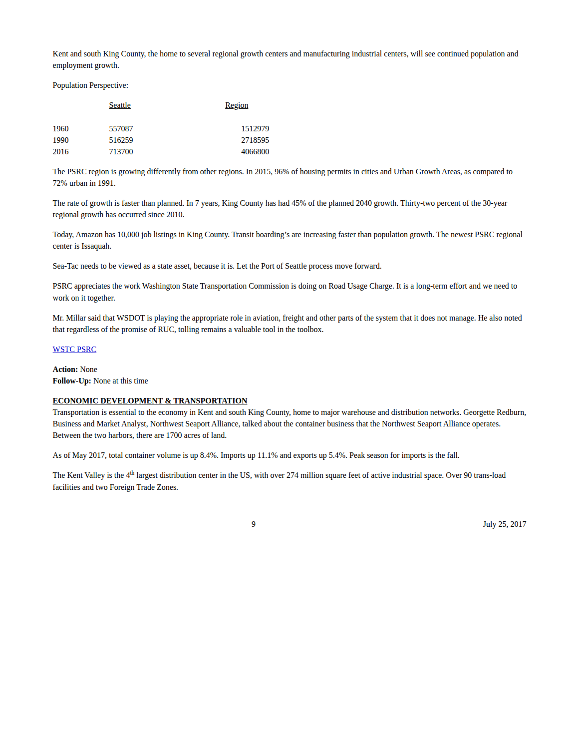Kent and south King County, the home to several regional growth centers and manufacturing industrial centers, will see continued population and employment growth.
Population Perspective:
| | Seattle | Region |
| 1960 | 557087 | 1512979 |
| 1990 | 516259 | 2718595 |
| 2016 | 713700 | 4066800 |
The PSRC region is growing differently from other regions. In 2015, 96% of housing permits in cities and Urban Growth Areas, as compared to 72% urban in 1991.
The rate of growth is faster than planned. In 7 years, King County has had 45% of the planned 2040 growth. Thirty-two percent of the 30-year regional growth has occurred since 2010.
Today, Amazon has 10,000 job listings in King County. Transit boarding’s are increasing faster than population growth. The newest PSRC regional center is Issaquah.
Sea-Tac needs to be viewed as a state asset, because it is. Let the Port of Seattle process move forward.
PSRC appreciates the work Washington State Transportation Commission is doing on Road Usage Charge. It is a long-term effort and we need to work on it together.
Mr. Millar said that WSDOT is playing the appropriate role in aviation, freight and other parts of the system that it does not manage. He also noted that regardless of the promise of RUC, tolling remains a valuable tool in the toolbox.
WSTC PSRC
Action: None
Follow-Up: None at this time
ECONOMIC DEVELOPMENT & TRANSPORTATION
Transportation is essential to the economy in Kent and south King County, home to major warehouse and distribution networks. Georgette Redburn, Business and Market Analyst, Northwest Seaport Alliance, talked about the container business that the Northwest Seaport Alliance operates. Between the two harbors, there are 1700 acres of land.
As of May 2017, total container volume is up 8.4%. Imports up 11.1% and exports up 5.4%. Peak season for imports is the fall.
The Kent Valley is the 4th largest distribution center in the US, with over 274 million square feet of active industrial space. Over 90 trans-load facilities and two Foreign Trade Zones.
9 July 25, 2017